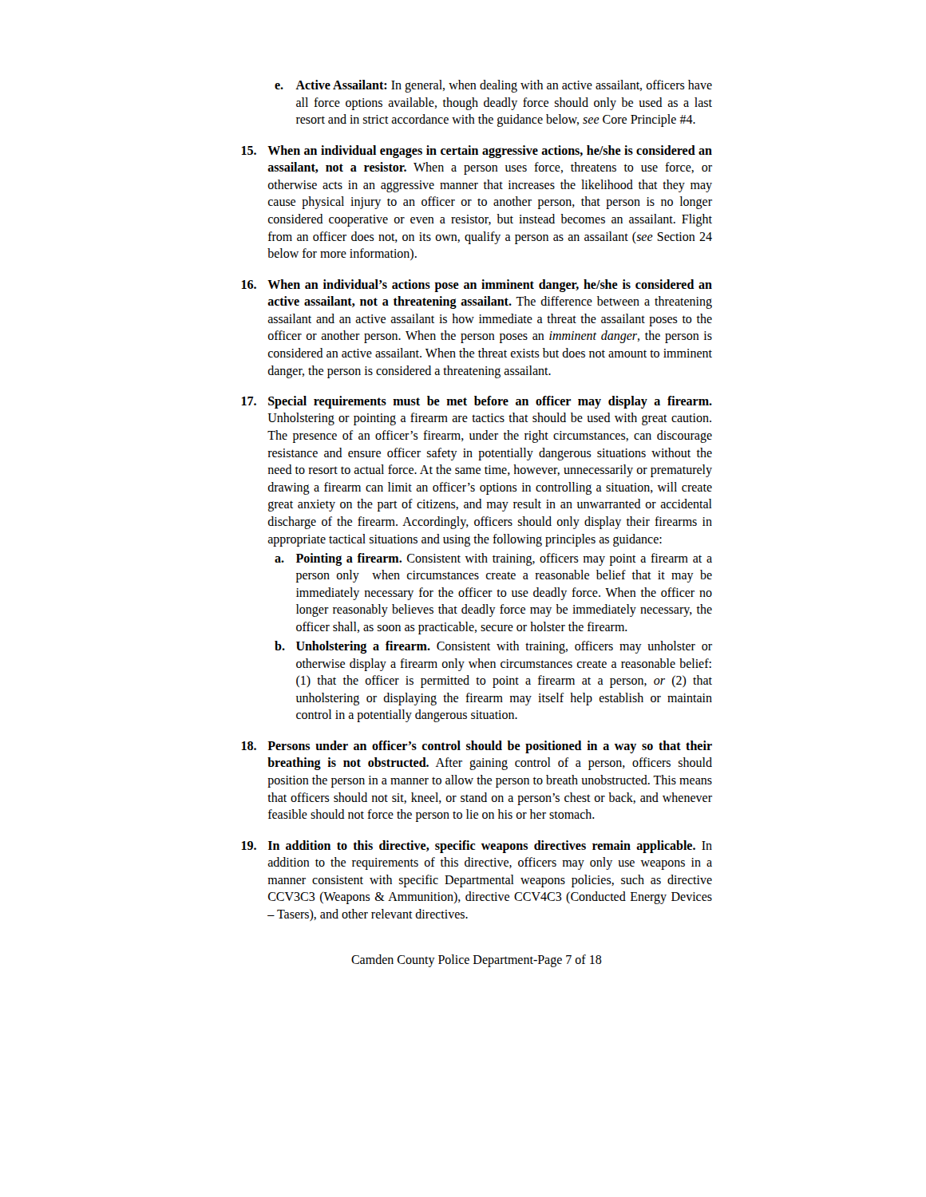e. Active Assailant: In general, when dealing with an active assailant, officers have all force options available, though deadly force should only be used as a last resort and in strict accordance with the guidance below, see Core Principle #4.
15. When an individual engages in certain aggressive actions, he/she is considered an assailant, not a resistor. When a person uses force, threatens to use force, or otherwise acts in an aggressive manner that increases the likelihood that they may cause physical injury to an officer or to another person, that person is no longer considered cooperative or even a resistor, but instead becomes an assailant. Flight from an officer does not, on its own, qualify a person as an assailant (see Section 24 below for more information).
16. When an individual’s actions pose an imminent danger, he/she is considered an active assailant, not a threatening assailant. The difference between a threatening assailant and an active assailant is how immediate a threat the assailant poses to the officer or another person. When the person poses an imminent danger, the person is considered an active assailant. When the threat exists but does not amount to imminent danger, the person is considered a threatening assailant.
17. Special requirements must be met before an officer may display a firearm. Unholstering or pointing a firearm are tactics that should be used with great caution. The presence of an officer’s firearm, under the right circumstances, can discourage resistance and ensure officer safety in potentially dangerous situations without the need to resort to actual force. At the same time, however, unnecessarily or prematurely drawing a firearm can limit an officer’s options in controlling a situation, will create great anxiety on the part of citizens, and may result in an unwarranted or accidental discharge of the firearm. Accordingly, officers should only display their firearms in appropriate tactical situations and using the following principles as guidance:
a. Pointing a firearm. Consistent with training, officers may point a firearm at a person only when circumstances create a reasonable belief that it may be immediately necessary for the officer to use deadly force. When the officer no longer reasonably believes that deadly force may be immediately necessary, the officer shall, as soon as practicable, secure or holster the firearm.
b. Unholstering a firearm. Consistent with training, officers may unholster or otherwise display a firearm only when circumstances create a reasonable belief: (1) that the officer is permitted to point a firearm at a person, or (2) that unholstering or displaying the firearm may itself help establish or maintain control in a potentially dangerous situation.
18. Persons under an officer’s control should be positioned in a way so that their breathing is not obstructed. After gaining control of a person, officers should position the person in a manner to allow the person to breath unobstructed. This means that officers should not sit, kneel, or stand on a person’s chest or back, and whenever feasible should not force the person to lie on his or her stomach.
19. In addition to this directive, specific weapons directives remain applicable. In addition to the requirements of this directive, officers may only use weapons in a manner consistent with specific Departmental weapons policies, such as directive CCV3C3 (Weapons & Ammunition), directive CCV4C3 (Conducted Energy Devices – Tasers), and other relevant directives.
Camden County Police Department-Page 7 of 18